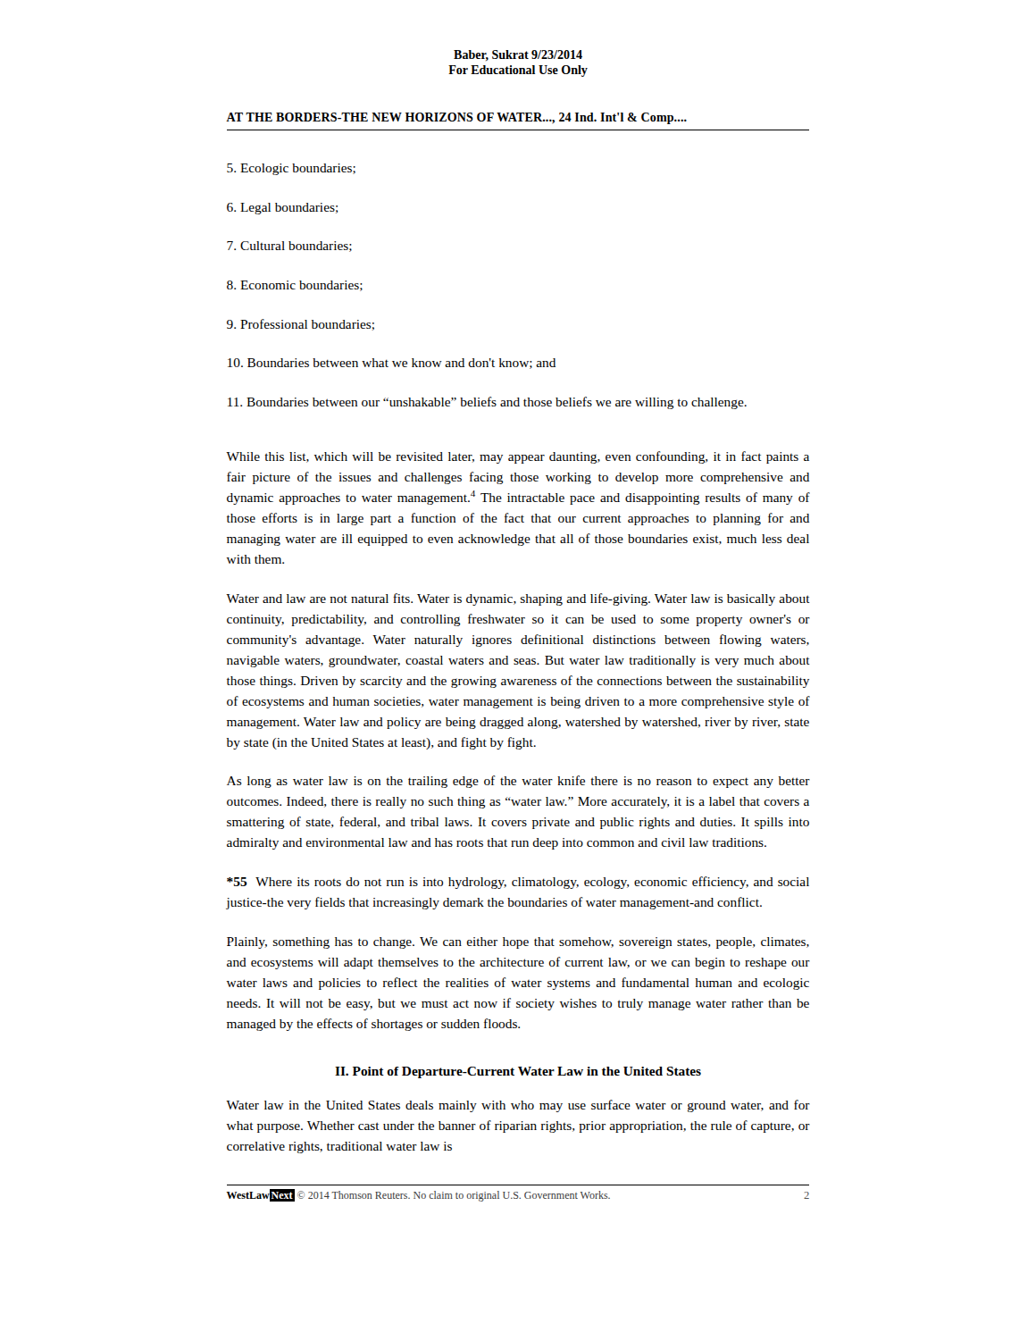Baber, Sukrat 9/23/2014
For Educational Use Only
AT THE BORDERS-THE NEW HORIZONS OF WATER..., 24 Ind. Int'l & Comp....
5. Ecologic boundaries;
6. Legal boundaries;
7. Cultural boundaries;
8. Economic boundaries;
9. Professional boundaries;
10. Boundaries between what we know and don't know; and
11. Boundaries between our “unshakable” beliefs and those beliefs we are willing to challenge.
While this list, which will be revisited later, may appear daunting, even confounding, it in fact paints a fair picture of the issues and challenges facing those working to develop more comprehensive and dynamic approaches to water management.4 The intractable pace and disappointing results of many of those efforts is in large part a function of the fact that our current approaches to planning for and managing water are ill equipped to even acknowledge that all of those boundaries exist, much less deal with them.
Water and law are not natural fits. Water is dynamic, shaping and life-giving. Water law is basically about continuity, predictability, and controlling freshwater so it can be used to some property owner's or community's advantage. Water naturally ignores definitional distinctions between flowing waters, navigable waters, groundwater, coastal waters and seas. But water law traditionally is very much about those things. Driven by scarcity and the growing awareness of the connections between the sustainability of ecosystems and human societies, water management is being driven to a more comprehensive style of management. Water law and policy are being dragged along, watershed by watershed, river by river, state by state (in the United States at least), and fight by fight.
As long as water law is on the trailing edge of the water knife there is no reason to expect any better outcomes. Indeed, there is really no such thing as “water law.” More accurately, it is a label that covers a smattering of state, federal, and tribal laws. It covers private and public rights and duties. It spills into admiralty and environmental law and has roots that run deep into common and civil law traditions.
*55 Where its roots do not run is into hydrology, climatology, ecology, economic efficiency, and social justice-the very fields that increasingly demark the boundaries of water management-and conflict.
Plainly, something has to change. We can either hope that somehow, sovereign states, people, climates, and ecosystems will adapt themselves to the architecture of current law, or we can begin to reshape our water laws and policies to reflect the realities of water systems and fundamental human and ecologic needs. It will not be easy, but we must act now if society wishes to truly manage water rather than be managed by the effects of shortages or sudden floods.
II. Point of Departure-Current Water Law in the United States
Water law in the United States deals mainly with who may use surface water or ground water, and for what purpose. Whether cast under the banner of riparian rights, prior appropriation, the rule of capture, or correlative rights, traditional water law is
WestLaw Next © 2014 Thomson Reuters. No claim to original U.S. Government Works.
2